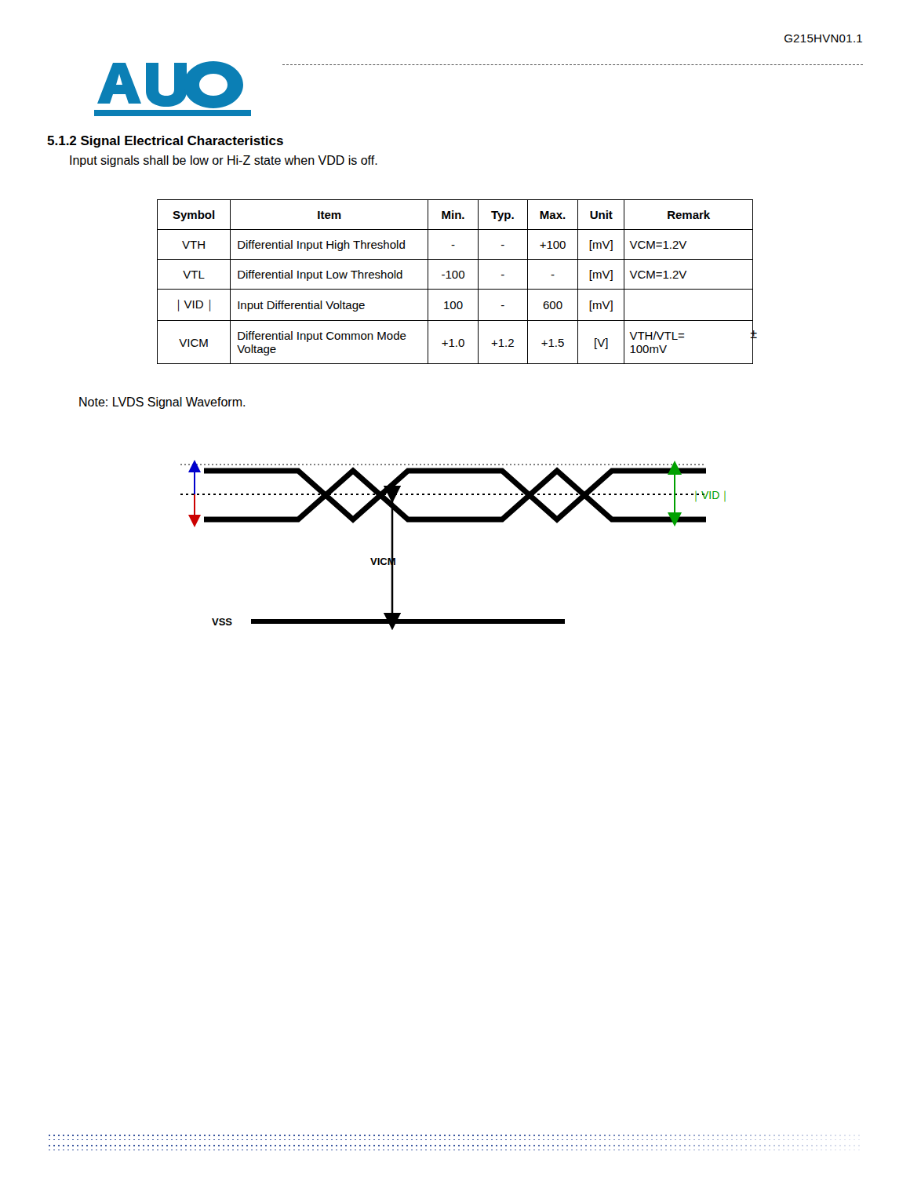G215HVN01.1
5.1.2 Signal Electrical Characteristics
Input signals shall be low or Hi-Z state when VDD is off.
| Symbol | Item | Min. | Typ. | Max. | Unit | Remark |
| --- | --- | --- | --- | --- | --- | --- |
| VTH | Differential Input High Threshold | - | - | +100 | [mV] | VCM=1.2V |
| VTL | Differential Input Low Threshold | -100 | - | - | [mV] | VCM=1.2V |
| ｜VID｜ | Input Differential Voltage | 100 | - | 600 | [mV] | |
| VICM | Differential Input Common Mode Voltage | +1.0 | +1.2 | +1.5 | [V] | VTH/VTL= ± 100mV |
Note: LVDS Signal Waveform.
｜VID｜ VICM VSS